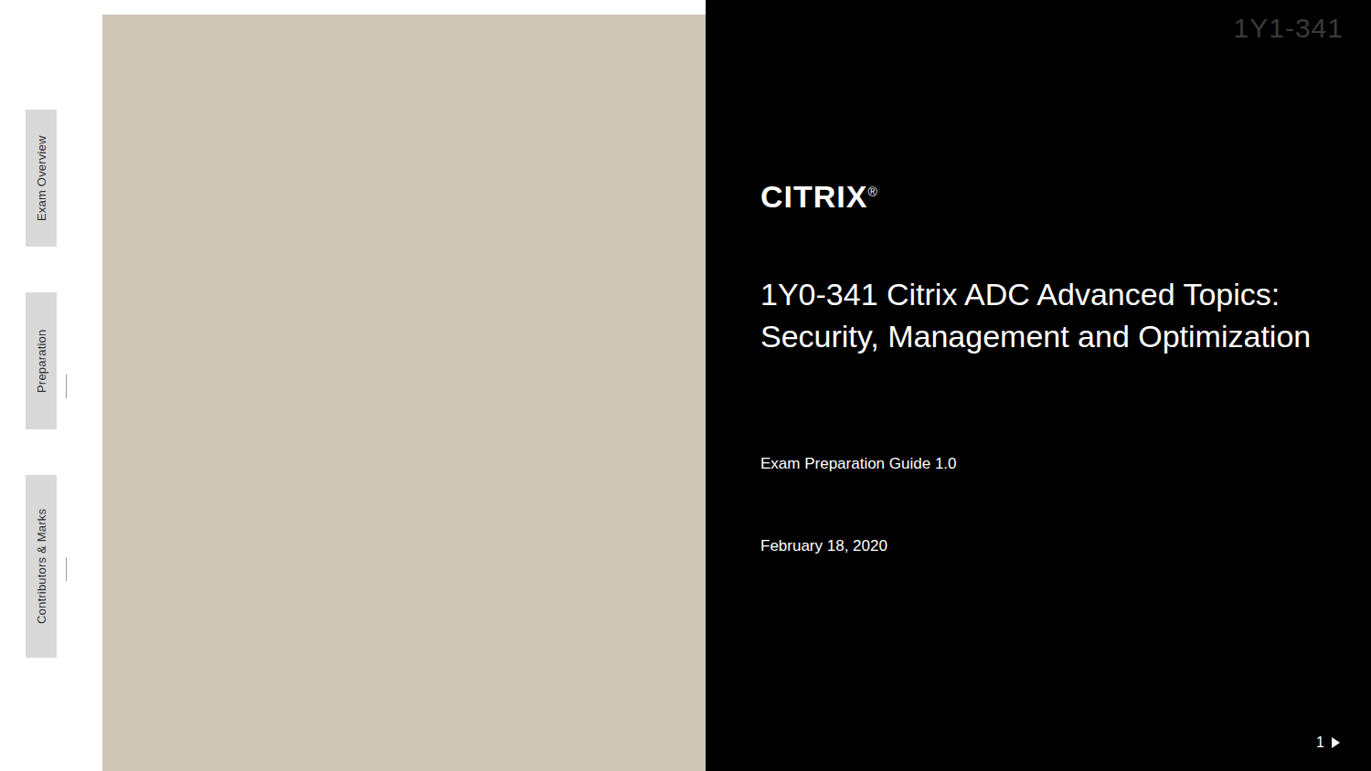Exam Overview
Preparation
Contributors & Marks
1Y1-341
CITRIX®
1Y0-341 Citrix ADC Advanced Topics: Security, Management and Optimization
Exam Preparation Guide 1.0
February 18, 2020
1